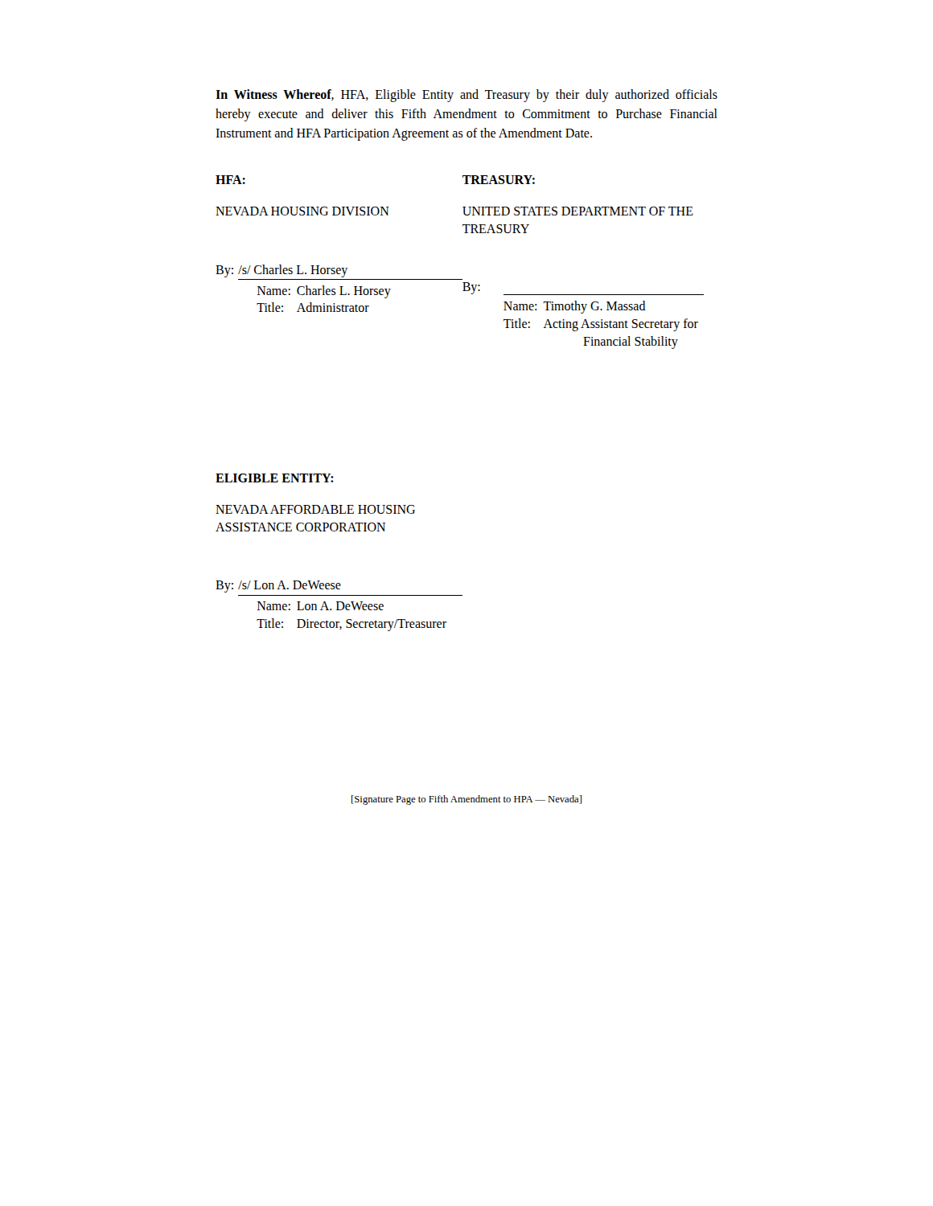In Witness Whereof, HFA, Eligible Entity and Treasury by their duly authorized officials hereby execute and deliver this Fifth Amendment to Commitment to Purchase Financial Instrument and HFA Participation Agreement as of the Amendment Date.
| HFA: NEVADA HOUSING DIVISION By: /s/ Charles L. Horsey Name: Charles L. Horsey Title: Administrator | TREASURY: UNITED STATES DEPARTMENT OF THE TREASURY By: Name: Timothy G. Massad Title: Acting Assistant Secretary for Financial Stability |
| ELIGIBLE ENTITY: NEVADA AFFORDABLE HOUSING ASSISTANCE CORPORATION By: /s/ Lon A. DeWeese Name: Lon A. DeWeese Title: Director, Secretary/Treasurer | |
[Signature Page to Fifth Amendment to HPA — Nevada]